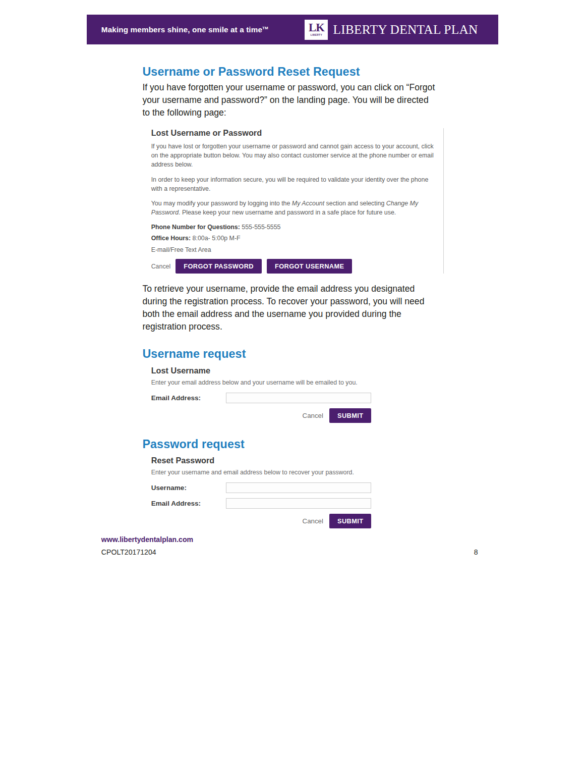Making members shine, one smile at a timeTM
LK LIBERTY
LIBERTY DENTAL PLAN
Username or Password Reset Request
If you have forgotten your username or password, you can click on “Forgot your username and password?” on the landing page. You will be directed to the following page:
Lost Username or Password
If you have lost or forgotten your username or password and cannot gain access to your account, click on the appropriate button below. You may also contact customer service at the phone number or email address below.
In order to keep your information secure, you will be required to validate your identity over the phone with a representative.
You may modify your password by logging into the My Account section and selecting Change My Password. Please keep your new username and password in a safe place for future use.
Phone Number for Questions: 555-555-5555
Office Hours: 8:00a- 5:00p M-F
E-mail/Free Text Area
Cancel FORGOT PASSWORD FORGOT USERNAME
To retrieve your username, provide the email address you designated during the registration process. To recover your password, you will need both the email address and the username you provided during the registration process.
Username request
Lost Username
Enter your email address below and your username will be emailed to you.
Email Address:
Cancel SUBMIT
Password request
Reset Password
Enter your username and email address below to recover your password.
Username:
Email Address:
Cancel SUBMIT
www.libertydentalplan.com
CPOLT20171204 8